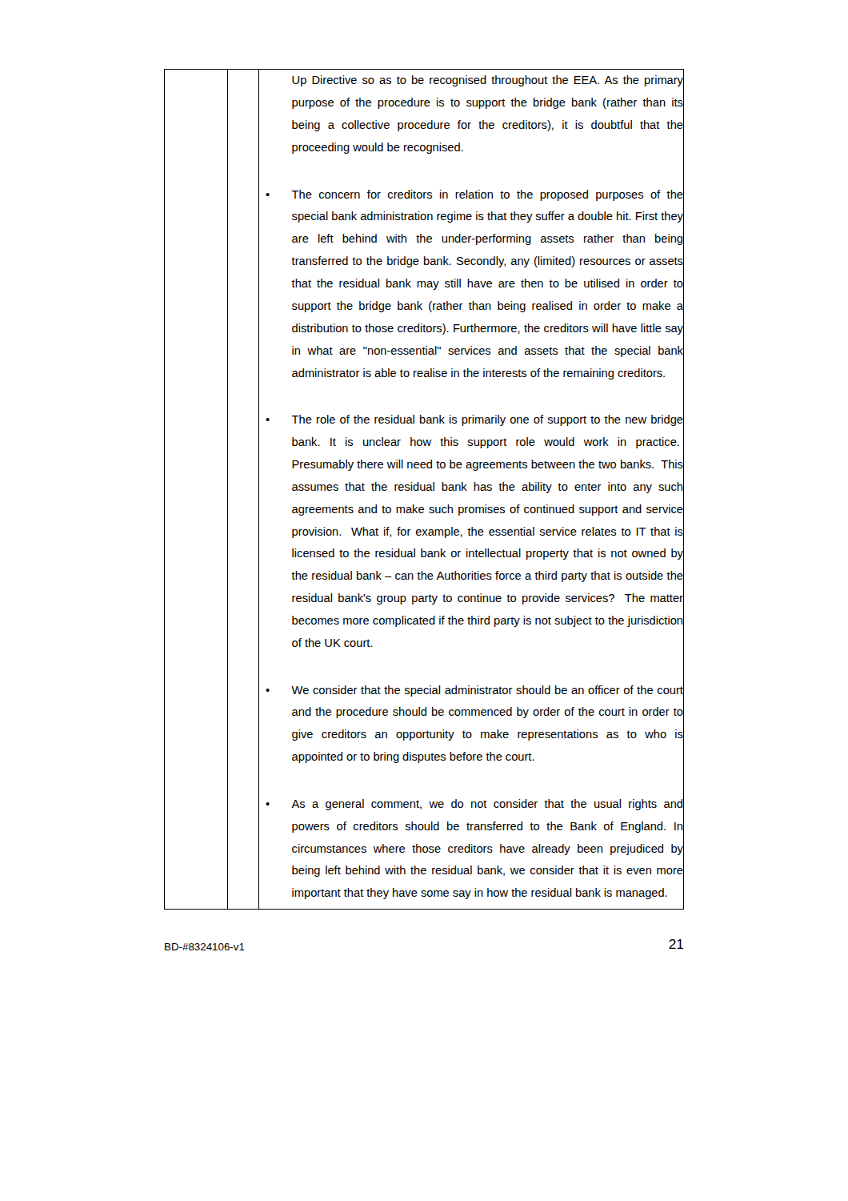| | | Up Directive so as to be recognised throughout the EEA. As the primary purpose of the procedure is to support the bridge bank (rather than its being a collective procedure for the creditors), it is doubtful that the proceeding would be recognised. The concern for creditors in relation to the proposed purposes of the special bank administration regime is that they suffer a double hit. First they are left behind with the under-performing assets rather than being transferred to the bridge bank. Secondly, any (limited) resources or assets that the residual bank may still have are then to be utilised in order to support the bridge bank (rather than being realised in order to make a distribution to those creditors). Furthermore, the creditors will have little say in what are "non-essential" services and assets that the special bank administrator is able to realise in the interests of the remaining creditors. The role of the residual bank is primarily one of support to the new bridge bank. It is unclear how this support role would work in practice. Presumably there will need to be agreements between the two banks. This assumes that the residual bank has the ability to enter into any such agreements and to make such promises of continued support and service provision. What if, for example, the essential service relates to IT that is licensed to the residual bank or intellectual property that is not owned by the residual bank – can the Authorities force a third party that is outside the residual bank's group party to continue to provide services? The matter becomes more complicated if the third party is not subject to the jurisdiction of the UK court. We consider that the special administrator should be an officer of the court and the procedure should be commenced by order of the court in order to give creditors an opportunity to make representations as to who is appointed or to bring disputes before the court. As a general comment, we do not consider that the usual rights and powers of creditors should be transferred to the Bank of England. In circumstances where those creditors have already been prejudiced by being left behind with the residual bank, we consider that it is even more important that they have some say in how the residual bank is managed. |
BD-#8324106-v1 21